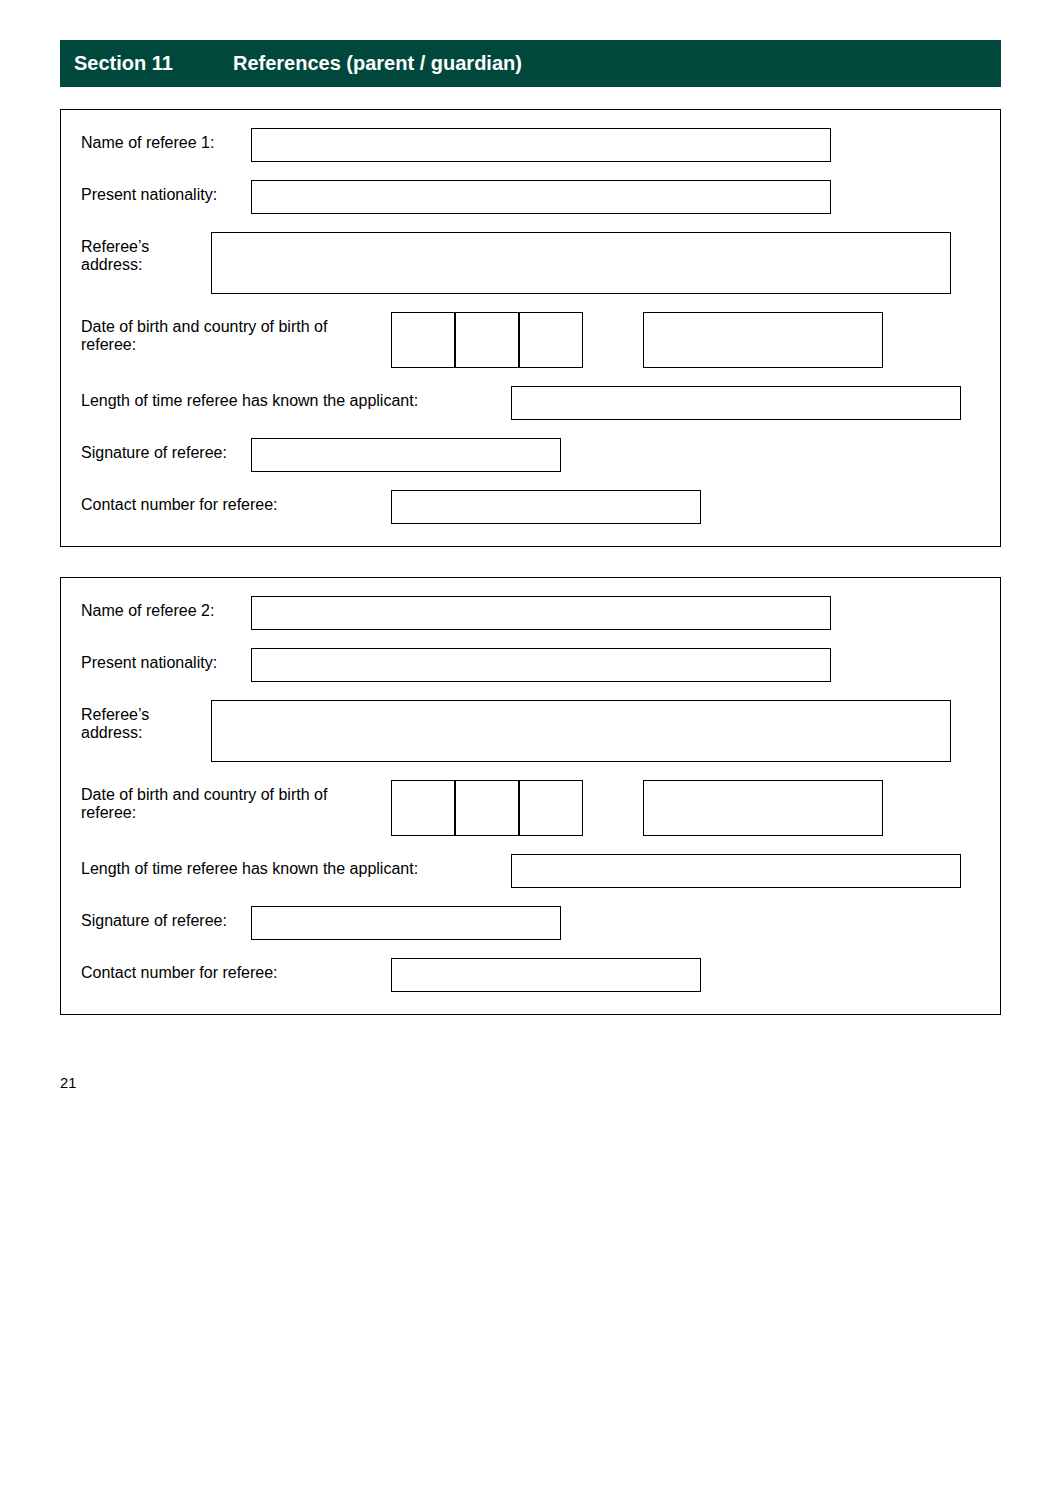Section 11 References (parent / guardian)
Name of referee 1:
Present nationality:
Referee’s
address:
Date of birth and country of birth of
referee:
Length of time referee has known the applicant:
Signature of referee:
Contact number for referee:
Name of referee 2:
Present nationality:
Referee’s
address:
Date of birth and country of birth of
referee:
Length of time referee has known the applicant:
Signature of referee:
Contact number for referee:
21